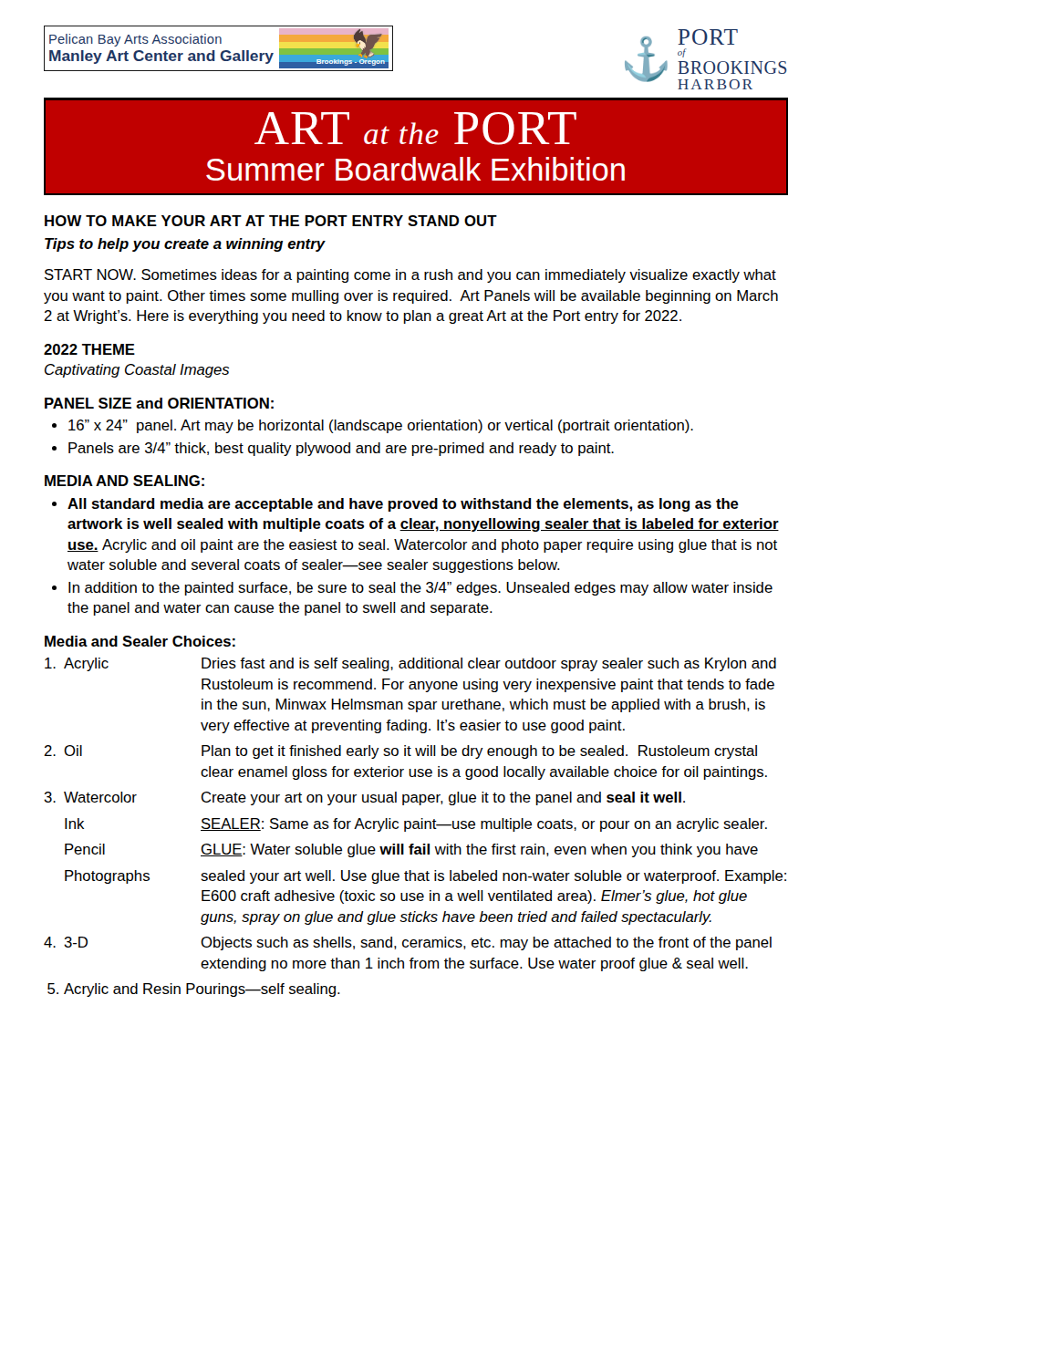Pelican Bay Arts Association
Manley Art Center and Gallery
🦅
Brookings - Oregon
⚓
PORT
of
BROOKINGS
HARBOR
ART at the PORT
Summer Boardwalk Exhibition
HOW TO MAKE YOUR ART AT THE PORT ENTRY STAND OUT
Tips to help you create a winning entry
START NOW. Sometimes ideas for a painting come in a rush and you can immediately visualize exactly what you want to paint. Other times some mulling over is required. Art Panels will be available beginning on March 2 at Wright’s. Here is everything you need to know to plan a great Art at the Port entry for 2022.
2022 THEME
Captivating Coastal Images
PANEL SIZE and ORIENTATION:
16” x 24” panel. Art may be horizontal (landscape orientation) or vertical (portrait orientation).
Panels are 3/4” thick, best quality plywood and are pre-primed and ready to paint.
MEDIA AND SEALING:
All standard media are acceptable and have proved to withstand the elements, as long as the artwork is well sealed with multiple coats of a clear, nonyellowing sealer that is labeled for exterior use. Acrylic and oil paint are the easiest to seal. Watercolor and photo paper require using glue that is not water soluble and several coats of sealer—see sealer suggestions below.
In addition to the painted surface, be sure to seal the 3/4” edges. Unsealed edges may allow water inside the panel and water can cause the panel to swell and separate.
Media and Sealer Choices:
| 1. | Acrylic | Dries fast and is self sealing, additional clear outdoor spray sealer such as Krylon and Rustoleum is recommend. For anyone using very inexpensive paint that tends to fade in the sun, Minwax Helmsman spar urethane, which must be applied with a brush, is very effective at preventing fading. It’s easier to use good paint. |
| 2. | Oil | Plan to get it finished early so it will be dry enough to be sealed. Rustoleum crystal clear enamel gloss for exterior use is a good locally available choice for oil paintings. |
| 3. | Watercolor | Create your art on your usual paper, glue it to the panel and seal it well . |
| | Ink | SEALER : Same as for Acrylic paint—use multiple coats, or pour on an acrylic sealer. |
| | Pencil | GLUE : Water soluble glue will fail with the first rain, even when you think you have |
| | Photographs | sealed your art well. Use glue that is labeled non-water soluble or waterproof. Example: E600 craft adhesive (toxic so use in a well ventilated area). Elmer’s glue, hot glue guns, spray on glue and glue sticks have been tried and failed spectacularly. |
| 4. | 3-D | Objects such as shells, sand, ceramics, etc. may be attached to the front of the panel extending no more than 1 inch from the surface. Use water proof glue & seal well. |
Acrylic and Resin Pourings—self sealing.